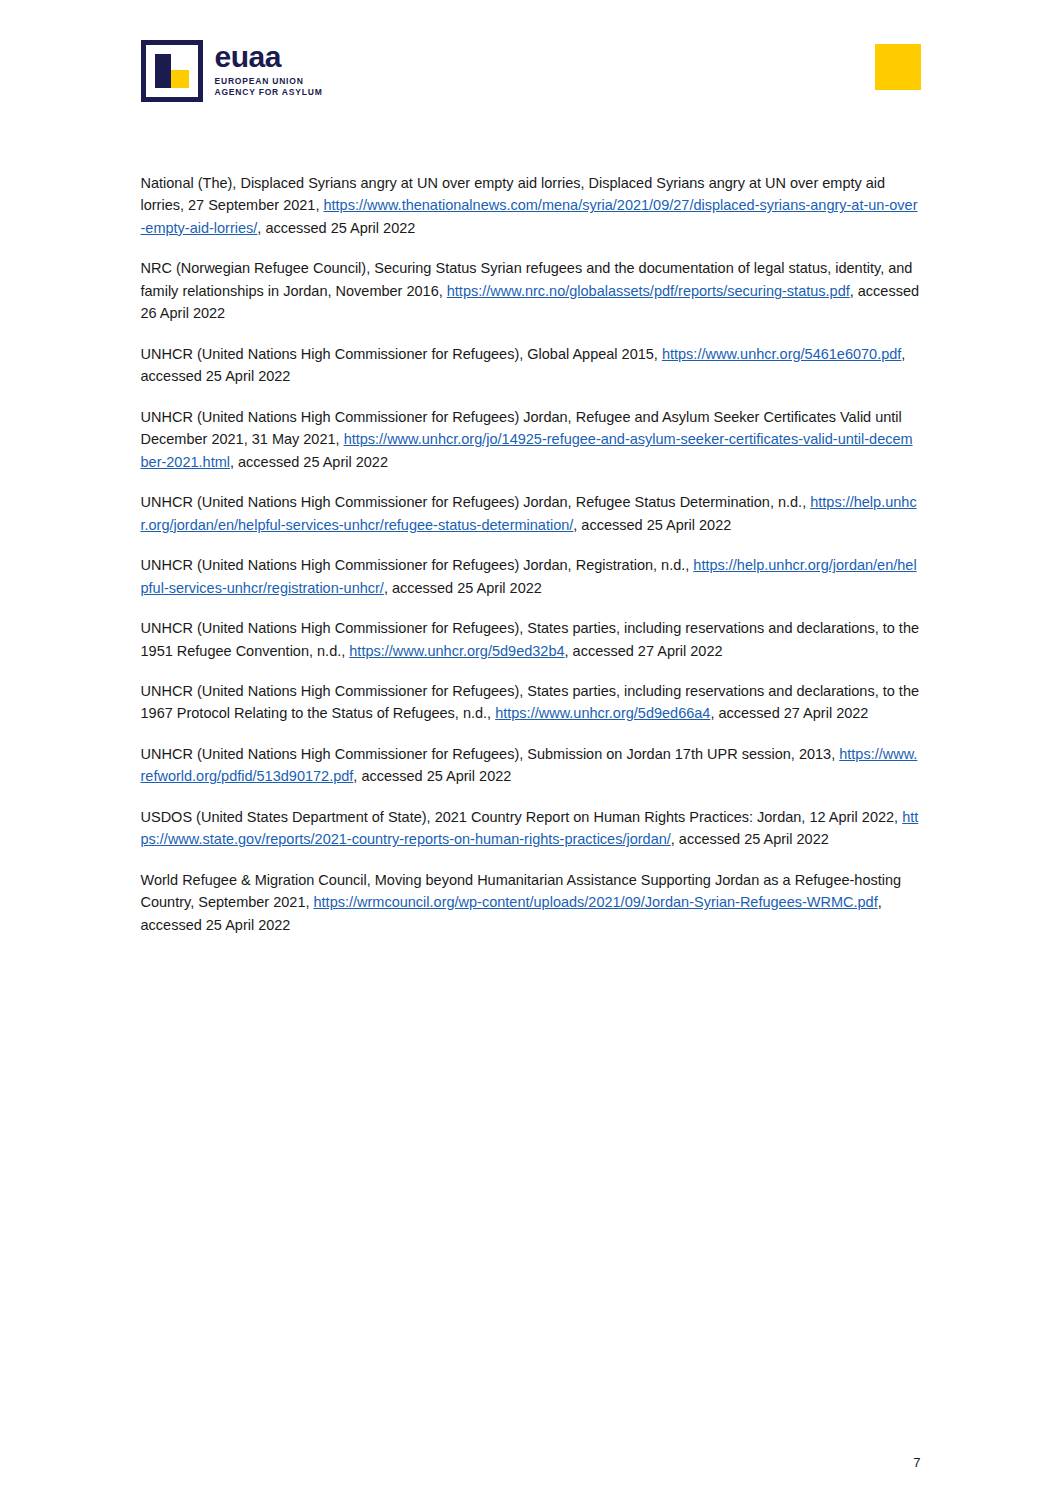euaa
EUROPEAN UNION
AGENCY FOR ASYLUM
National (The), Displaced Syrians angry at UN over empty aid lorries, Displaced Syrians angry at UN over empty aid lorries, 27 September 2021, https://www.thenationalnews.com/mena/syria/2021/09/27/displaced-syrians-angry-at-un-over-empty-aid-lorries/, accessed 25 April 2022
NRC (Norwegian Refugee Council), Securing Status Syrian refugees and the documentation of legal status, identity, and family relationships in Jordan, November 2016, https://www.nrc.no/globalassets/pdf/reports/securing-status.pdf, accessed 26 April 2022
UNHCR (United Nations High Commissioner for Refugees), Global Appeal 2015, https://www.unhcr.org/5461e6070.pdf, accessed 25 April 2022
UNHCR (United Nations High Commissioner for Refugees) Jordan, Refugee and Asylum Seeker Certificates Valid until December 2021, 31 May 2021, https://www.unhcr.org/jo/14925-refugee-and-asylum-seeker-certificates-valid-until-december-2021.html, accessed 25 April 2022
UNHCR (United Nations High Commissioner for Refugees) Jordan, Refugee Status Determination, n.d., https://help.unhcr.org/jordan/en/helpful-services-unhcr/refugee-status-determination/, accessed 25 April 2022
UNHCR (United Nations High Commissioner for Refugees) Jordan, Registration, n.d., https://help.unhcr.org/jordan/en/helpful-services-unhcr/registration-unhcr/, accessed 25 April 2022
UNHCR (United Nations High Commissioner for Refugees), States parties, including reservations and declarations, to the 1951 Refugee Convention, n.d., https://www.unhcr.org/5d9ed32b4, accessed 27 April 2022
UNHCR (United Nations High Commissioner for Refugees), States parties, including reservations and declarations, to the 1967 Protocol Relating to the Status of Refugees, n.d., https://www.unhcr.org/5d9ed66a4, accessed 27 April 2022
UNHCR (United Nations High Commissioner for Refugees), Submission on Jordan 17th UPR session, 2013, https://www.refworld.org/pdfid/513d90172.pdf, accessed 25 April 2022
USDOS (United States Department of State), 2021 Country Report on Human Rights Practices: Jordan, 12 April 2022, https://www.state.gov/reports/2021-country-reports-on-human-rights-practices/jordan/, accessed 25 April 2022
World Refugee & Migration Council, Moving beyond Humanitarian Assistance Supporting Jordan as a Refugee-hosting Country, September 2021, https://wrmcouncil.org/wp-content/uploads/2021/09/Jordan-Syrian-Refugees-WRMC.pdf, accessed 25 April 2022
7